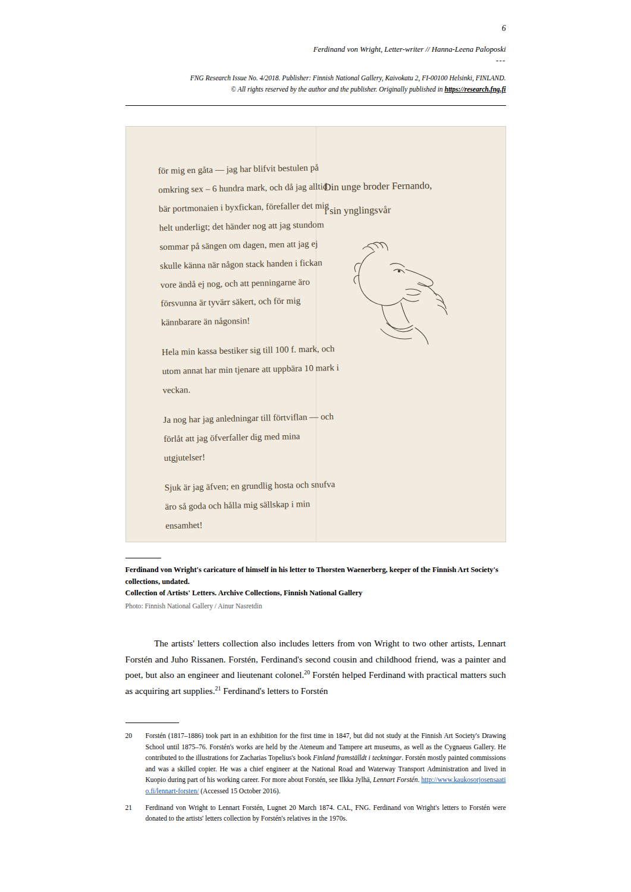6
Ferdinand von Wright, Letter-writer // Hanna-Leena Paloposki
---
FNG Research Issue No. 4/2018. Publisher: Finnish National Gallery, Kaivokatu 2, FI-00100 Helsinki, FINLAND.
© All rights reserved by the author and the publisher. Originally published in https://research.fng.fi
för mig en gåta — jag har blifvit bestulen på omkring sex – 6 hundra mark, och då jag alltid bär portmonaien i byxfickan, förefaller det mig helt underligt; det händer nog att jag stundom sommar på sängen om dagen, men att jag ej skulle känna när någon stack handen i fickan vore ändå ej nog, och att penningarne äro försvunna är tyvärr säkert, och för mig kännbarare än någonsin!
Hela min kassa bestiker sig till 100 f. mark, och utom annat har min tjenare att uppbära 10 mark i veckan.
Ja nog har jag anledningar till förtviflan — och förlåt att jag öfverfaller dig med mina utgjutelser!
Sjuk är jag äfven; en grundlig hosta och snufva äro så goda och hålla mig sällskap i min ensamhet!
Din unge broder Fernando,
i sin ynglingsvår
Ferdinand von Wright's caricature of himself in his letter to Thorsten Waenerberg, keeper of the Finnish Art Society's collections, undated.
Collection of Artists' Letters. Archive Collections, Finnish National Gallery
Photo: Finnish National Gallery / Ainur Nasretdin
The artists' letters collection also includes letters from von Wright to two other artists, Lennart Forstén and Juho Rissanen. Forstén, Ferdinand's second cousin and childhood friend, was a painter and poet, but also an engineer and lieutenant colonel.20 Forstén helped Ferdinand with practical matters such as acquiring art supplies.21 Ferdinand's letters to Forstén
20 Forstén (1817–1886) took part in an exhibition for the first time in 1847, but did not study at the Finnish Art Society's Drawing School until 1875–76. Forstén's works are held by the Ateneum and Tampere art museums, as well as the Cygnaeus Gallery. He contributed to the illustrations for Zacharias Topelius's book Finland framställdt i teckningar. Forstén mostly painted commissions and was a skilled copier. He was a chief engineer at the National Road and Waterway Transport Administration and lived in Kuopio during part of his working career. For more about Forstén, see Ilkka Jylhä, Lennart Forstén. http://www.kaukosorjosensaatio.fi/lennart-forsten/ (Accessed 15 October 2016).
21 Ferdinand von Wright to Lennart Forstén, Lugnet 20 March 1874. CAL, FNG. Ferdinand von Wright's letters to Forstén were donated to the artists' letters collection by Forstén's relatives in the 1970s.